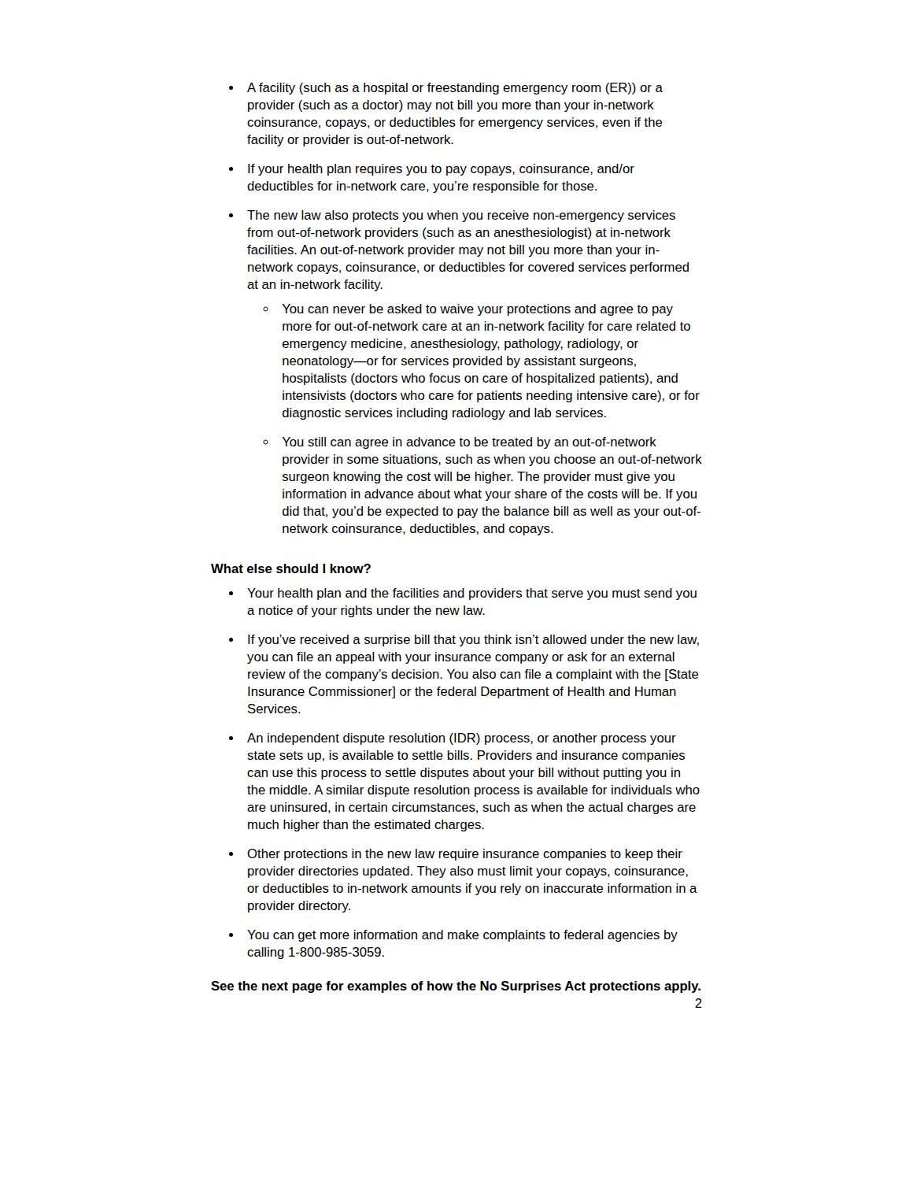A facility (such as a hospital or freestanding emergency room (ER)) or a provider (such as a doctor) may not bill you more than your in-network coinsurance, copays, or deductibles for emergency services, even if the facility or provider is out-of-network.
If your health plan requires you to pay copays, coinsurance, and/or deductibles for in-network care, you’re responsible for those.
The new law also protects you when you receive non-emergency services from out-of-network providers (such as an anesthesiologist) at in-network facilities. An out-of-network provider may not bill you more than your in-network copays, coinsurance, or deductibles for covered services performed at an in-network facility.
You can never be asked to waive your protections and agree to pay more for out-of-network care at an in-network facility for care related to emergency medicine, anesthesiology, pathology, radiology, or neonatology—or for services provided by assistant surgeons, hospitalists (doctors who focus on care of hospitalized patients), and intensivists (doctors who care for patients needing intensive care), or for diagnostic services including radiology and lab services.
You still can agree in advance to be treated by an out-of-network provider in some situations, such as when you choose an out-of-network surgeon knowing the cost will be higher. The provider must give you information in advance about what your share of the costs will be. If you did that, you’d be expected to pay the balance bill as well as your out-of-network coinsurance, deductibles, and copays.
What else should I know?
Your health plan and the facilities and providers that serve you must send you a notice of your rights under the new law.
If you’ve received a surprise bill that you think isn’t allowed under the new law, you can file an appeal with your insurance company or ask for an external review of the company’s decision. You also can file a complaint with the [State Insurance Commissioner] or the federal Department of Health and Human Services.
An independent dispute resolution (IDR) process, or another process your state sets up, is available to settle bills. Providers and insurance companies can use this process to settle disputes about your bill without putting you in the middle. A similar dispute resolution process is available for individuals who are uninsured, in certain circumstances, such as when the actual charges are much higher than the estimated charges.
Other protections in the new law require insurance companies to keep their provider directories updated. They also must limit your copays, coinsurance, or deductibles to in-network amounts if you rely on inaccurate information in a provider directory.
You can get more information and make complaints to federal agencies by calling 1-800-985-3059.
See the next page for examples of how the No Surprises Act protections apply.
2